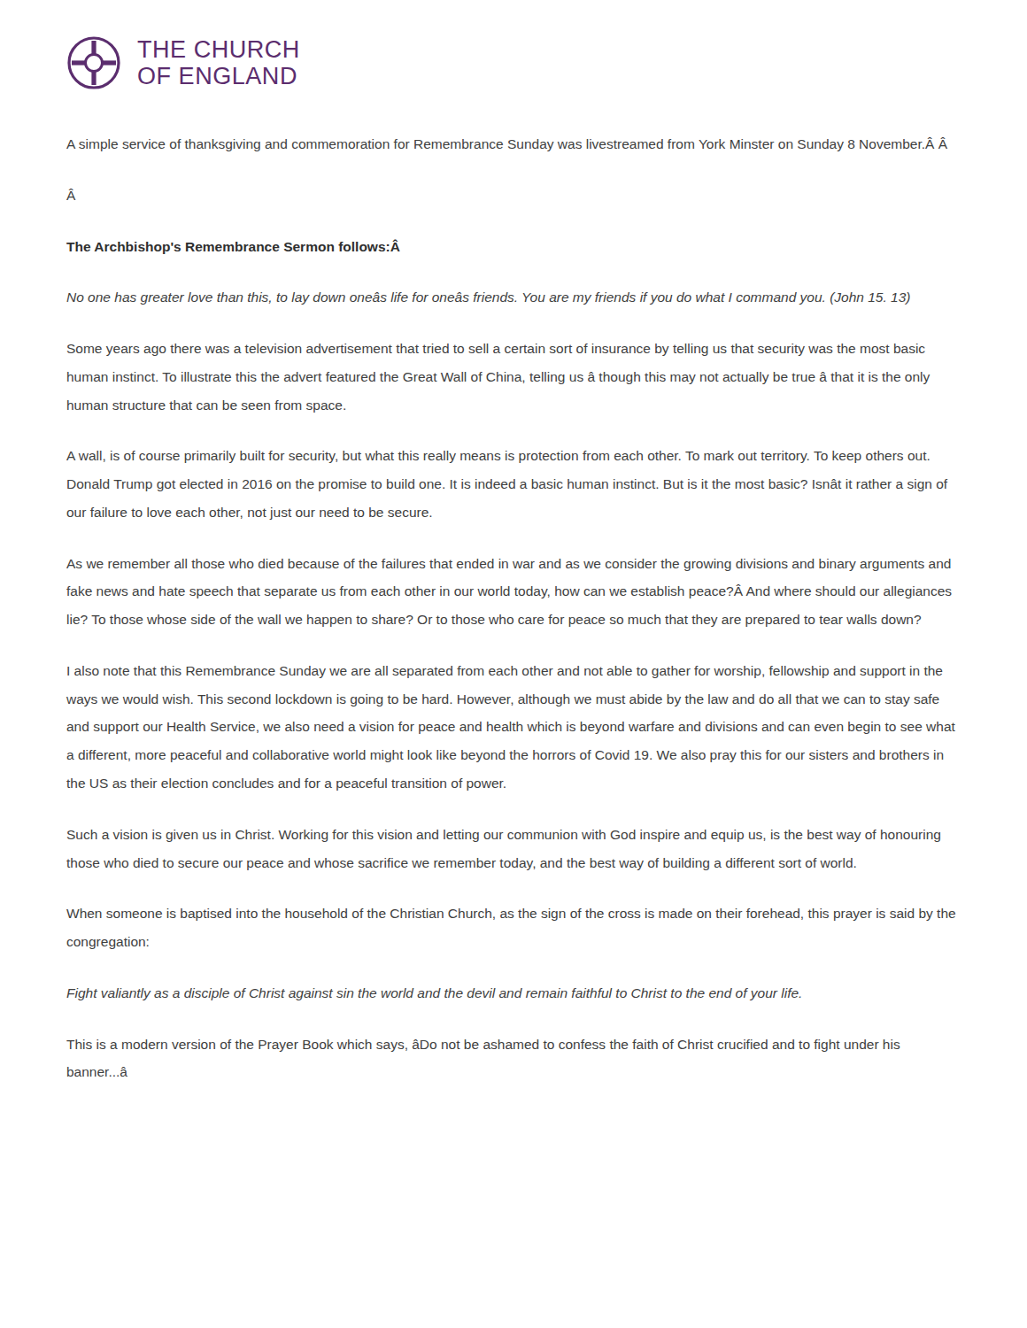The Church of England
A simple service of thanksgiving and commemoration for Remembrance Sunday was livestreamed from York Minster on Sunday 8 November.Â Â
Â
The Archbishop's Remembrance Sermon follows:Â
No one has greater love than this, to lay down oneâs life for oneâs friends. You are my friends if you do what I command you. (John 15. 13)
Some years ago there was a television advertisement that tried to sell a certain sort of insurance by telling us that security was the most basic human instinct. To illustrate this the advert featured the Great Wall of China, telling us â though this may not actually be true â that it is the only human structure that can be seen from space.
A wall, is of course primarily built for security, but what this really means is protection from each other. To mark out territory. To keep others out. Donald Trump got elected in 2016 on the promise to build one. It is indeed a basic human instinct. But is it the most basic? Isnât it rather a sign of our failure to love each other, not just our need to be secure.
As we remember all those who died because of the failures that ended in war and as we consider the growing divisions and binary arguments and fake news and hate speech that separate us from each other in our world today, how can we establish peace?Â And where should our allegiances lie? To those whose side of the wall we happen to share? Or to those who care for peace so much that they are prepared to tear walls down?
I also note that this Remembrance Sunday we are all separated from each other and not able to gather for worship, fellowship and support in the ways we would wish. This second lockdown is going to be hard. However, although we must abide by the law and do all that we can to stay safe and support our Health Service, we also need a vision for peace and health which is beyond warfare and divisions and can even begin to see what a different, more peaceful and collaborative world might look like beyond the horrors of Covid 19. We also pray this for our sisters and brothers in the US as their election concludes and for a peaceful transition of power.
Such a vision is given us in Christ. Working for this vision and letting our communion with God inspire and equip us, is the best way of honouring those who died to secure our peace and whose sacrifice we remember today, and the best way of building a different sort of world.
When someone is baptised into the household of the Christian Church, as the sign of the cross is made on their forehead, this prayer is said by the congregation:
Fight valiantly as a disciple of Christ against sin the world and the devil and remain faithful to Christ to the end of your life.
This is a modern version of the Prayer Book which says, âDo not be ashamed to confess the faith of Christ crucified and to fight under his banner...â